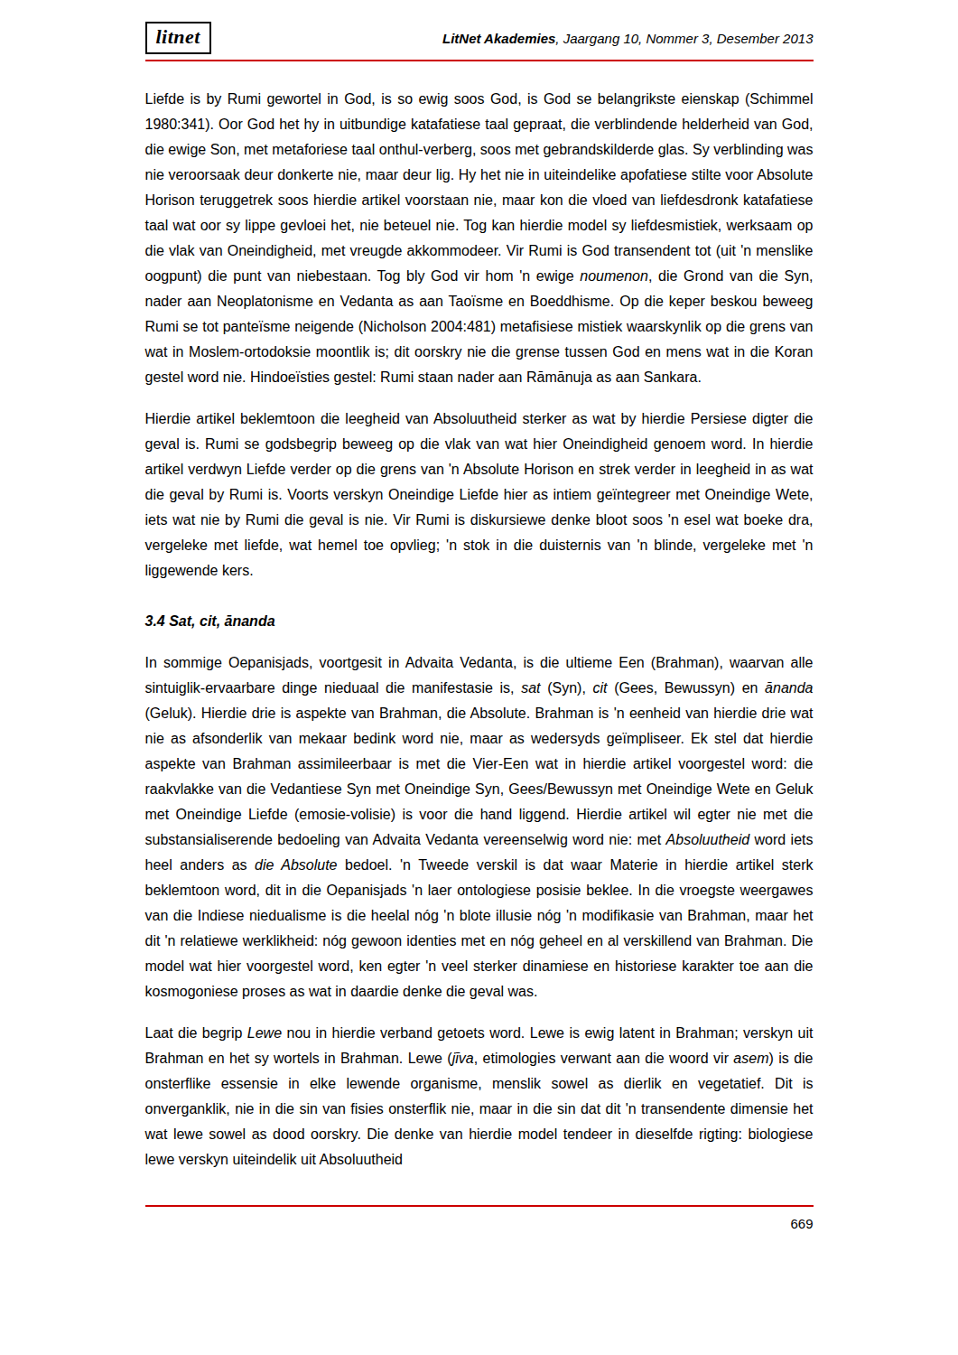lit net
LitNet Akademies, Jaargang 10, Nommer 3, Desember 2013
Liefde is by Rumi gewortel in God, is so ewig soos God, is God se belangrikste eienskap (Schimmel 1980:341). Oor God het hy in uitbundige katafatiese taal gepraat, die verblindende helderheid van God, die ewige Son, met metaforiese taal onthul-verberg, soos met gebrandskilderde glas. Sy verblinding was nie veroorsaak deur donkerte nie, maar deur lig. Hy het nie in uiteindelike apofatiese stilte voor Absolute Horison teruggetrek soos hierdie artikel voorstaan nie, maar kon die vloed van liefdesdronk katafatiese taal wat oor sy lippe gevloei het, nie beteuel nie. Tog kan hierdie model sy liefdesmistiek, werksaam op die vlak van Oneindigheid, met vreugde akkommodeer. Vir Rumi is God transendent tot (uit 'n menslike oogpunt) die punt van niebestaan. Tog bly God vir hom 'n ewige noumenon, die Grond van die Syn, nader aan Neoplatonisme en Vedanta as aan Taoïsme en Boeddhisme. Op die keper beskou beweeg Rumi se tot panteïsme neigende (Nicholson 2004:481) metafisiese mistiek waarskynlik op die grens van wat in Moslem-ortodoksie moontlik is; dit oorskry nie die grense tussen God en mens wat in die Koran gestel word nie. Hindoeïsties gestel: Rumi staan nader aan Rāmānuja as aan Sankara.
Hierdie artikel beklemtoon die leegheid van Absoluutheid sterker as wat by hierdie Persiese digter die geval is. Rumi se godsbegrip beweeg op die vlak van wat hier Oneindigheid genoem word. In hierdie artikel verdwyn Liefde verder op die grens van 'n Absolute Horison en strek verder in leegheid in as wat die geval by Rumi is. Voorts verskyn Oneindige Liefde hier as intiem geïntegreer met Oneindige Wete, iets wat nie by Rumi die geval is nie. Vir Rumi is diskursiewe denke bloot soos 'n esel wat boeke dra, vergeleke met liefde, wat hemel toe opvlieg; 'n stok in die duisternis van 'n blinde, vergeleke met 'n liggewende kers.
3.4 Sat, cit, ānanda
In sommige Oepanisjads, voortgesit in Advaita Vedanta, is die ultieme Een (Brahman), waarvan alle sintuiglik-ervaarbare dinge nieduaal die manifestasie is, sat (Syn), cit (Gees, Bewussyn) en ānanda (Geluk). Hierdie drie is aspekte van Brahman, die Absolute. Brahman is 'n eenheid van hierdie drie wat nie as afsonderlik van mekaar bedink word nie, maar as wedersyds geïmpliseer. Ek stel dat hierdie aspekte van Brahman assimileerbaar is met die Vier-Een wat in hierdie artikel voorgestel word: die raakvlakke van die Vedantiese Syn met Oneindige Syn, Gees/Bewussyn met Oneindige Wete en Geluk met Oneindige Liefde (emosie-volisie) is voor die hand liggend. Hierdie artikel wil egter nie met die substansialiserende bedoeling van Advaita Vedanta vereenselwig word nie: met Absoluutheid word iets heel anders as die Absolute bedoel. 'n Tweede verskil is dat waar Materie in hierdie artikel sterk beklemtoon word, dit in die Oepanisjads 'n laer ontologiese posisie beklee. In die vroegste weergawes van die Indiese niedualisme is die heelal nóg 'n blote illusie nóg 'n modifikasie van Brahman, maar het dit 'n relatiewe werklikheid: nóg gewoon identies met en nóg geheel en al verskillend van Brahman. Die model wat hier voorgestel word, ken egter 'n veel sterker dinamiese en historiese karakter toe aan die kosmogoniese proses as wat in daardie denke die geval was.
Laat die begrip Lewe nou in hierdie verband getoets word. Lewe is ewig latent in Brahman; verskyn uit Brahman en het sy wortels in Brahman. Lewe (jīva, etimologies verwant aan die woord vir asem) is die onsterflike essensie in elke lewende organisme, menslik sowel as dierlik en vegetatief. Dit is onverganklik, nie in die sin van fisies onsterflik nie, maar in die sin dat dit 'n transendente dimensie het wat lewe sowel as dood oorskry. Die denke van hierdie model tendeer in dieselfde rigting: biologiese lewe verskyn uiteindelik uit Absoluutheid
669